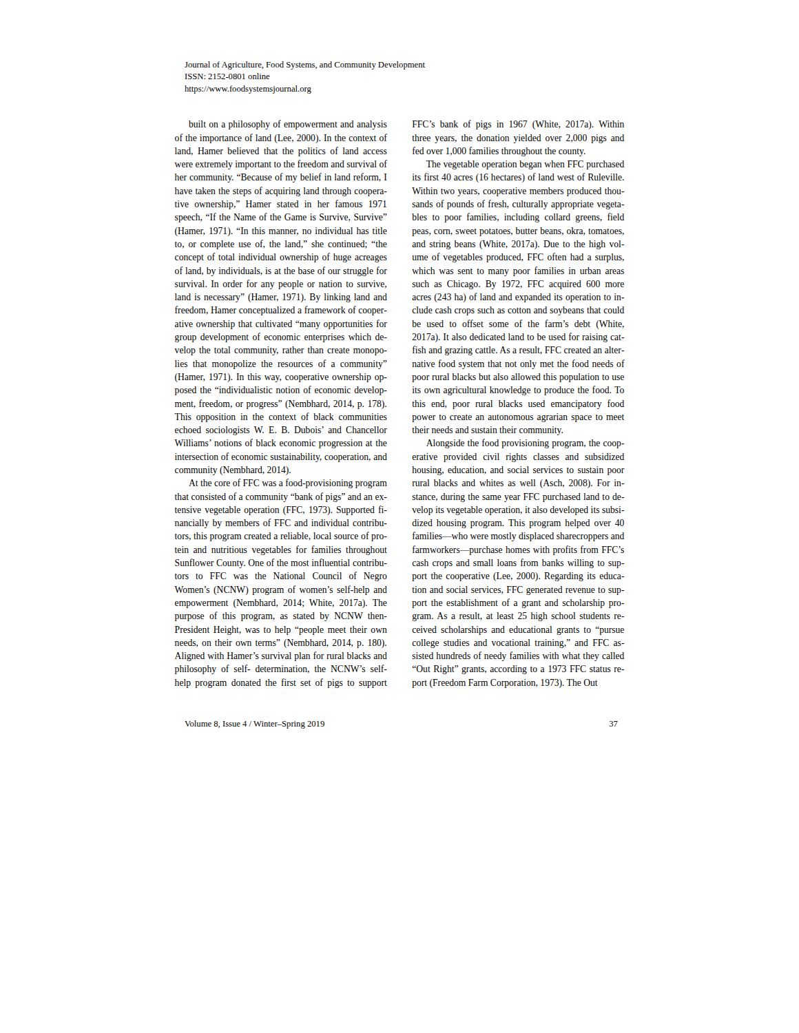Journal of Agriculture, Food Systems, and Community Development ISSN: 2152-0801 online https://www.foodsystemsjournal.org
built on a philosophy of empowerment and analysis of the importance of land (Lee, 2000). In the context of land, Hamer believed that the politics of land access were extremely important to the freedom and survival of her community. “Because of my belief in land reform, I have taken the steps of acquiring land through cooperative ownership,” Hamer stated in her famous 1971 speech, “If the Name of the Game is Survive, Survive” (Hamer, 1971). “In this manner, no individual has title to, or complete use of, the land,” she continued; “the concept of total individual ownership of huge acreages of land, by individuals, is at the base of our struggle for survival. In order for any people or nation to survive, land is necessary” (Hamer, 1971). By linking land and freedom, Hamer conceptualized a framework of cooperative ownership that cultivated “many opportunities for group development of economic enterprises which develop the total community, rather than create monopolies that monopolize the resources of a community” (Hamer, 1971). In this way, cooperative ownership opposed the “individualistic notion of economic development, freedom, or progress” (Nembhard, 2014, p. 178). This opposition in the context of black communities echoed sociologists W. E. B. Dubois’ and Chancellor Williams’ notions of black economic progression at the intersection of economic sustainability, cooperation, and community (Nembhard, 2014).
At the core of FFC was a food-provisioning program that consisted of a community “bank of pigs” and an extensive vegetable operation (FFC, 1973). Supported financially by members of FFC and individual contributors, this program created a reliable, local source of protein and nutritious vegetables for families throughout Sunflower County. One of the most influential contributors to FFC was the National Council of Negro Women’s (NCNW) program of women’s self-help and empowerment (Nembhard, 2014; White, 2017a). The purpose of this program, as stated by NCNW then-President Height, was to help “people meet their own needs, on their own terms” (Nembhard, 2014, p. 180). Aligned with Hamer’s survival plan for rural blacks and philosophy of self- determination, the NCNW’s self-help program donated the first set of pigs to support FFC’s bank of pigs in 1967 (White, 2017a). Within three years, the donation yielded over 2,000 pigs and fed over 1,000 families throughout the county.
The vegetable operation began when FFC purchased its first 40 acres (16 hectares) of land west of Ruleville. Within two years, cooperative members produced thousands of pounds of fresh, culturally appropriate vegetables to poor families, including collard greens, field peas, corn, sweet potatoes, butter beans, okra, tomatoes, and string beans (White, 2017a). Due to the high volume of vegetables produced, FFC often had a surplus, which was sent to many poor families in urban areas such as Chicago. By 1972, FFC acquired 600 more acres (243 ha) of land and expanded its operation to include cash crops such as cotton and soybeans that could be used to offset some of the farm’s debt (White, 2017a). It also dedicated land to be used for raising catfish and grazing cattle. As a result, FFC created an alternative food system that not only met the food needs of poor rural blacks but also allowed this population to use its own agricultural knowledge to produce the food. To this end, poor rural blacks used emancipatory food power to create an autonomous agrarian space to meet their needs and sustain their community.
Alongside the food provisioning program, the cooperative provided civil rights classes and subsidized housing, education, and social services to sustain poor rural blacks and whites as well (Asch, 2008). For instance, during the same year FFC purchased land to develop its vegetable operation, it also developed its subsidized housing program. This program helped over 40 families—who were mostly displaced sharecroppers and farmworkers—purchase homes with profits from FFC’s cash crops and small loans from banks willing to support the cooperative (Lee, 2000). Regarding its education and social services, FFC generated revenue to support the establishment of a grant and scholarship program. As a result, at least 25 high school students received scholarships and educational grants to “pursue college studies and vocational training,” and FFC assisted hundreds of needy families with what they called “Out Right” grants, according to a 1973 FFC status report (Freedom Farm Corporation, 1973). The Out
Volume 8, Issue 4 / Winter–Spring 2019 37